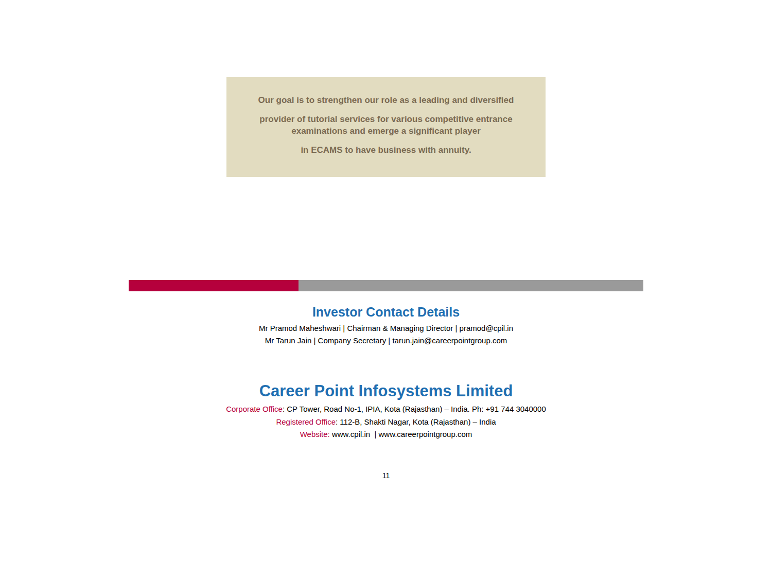Our goal is to strengthen our role as a leading and diversified
provider of tutorial services for various competitive entrance examinations and emerge a significant player
in ECAMS to have business with annuity.
Investor Contact Details
Mr Pramod Maheshwari | Chairman & Managing Director | pramod@cpil.in
Mr Tarun Jain | Company Secretary | tarun.jain@careerpointgroup.com
Career Point Infosystems Limited
Corporate Office: CP Tower, Road No-1, IPIA, Kota (Rajasthan) – India. Ph: +91 744 3040000
Registered Office: 112-B, Shakti Nagar, Kota (Rajasthan) – India
Website: www.cpil.in | www.careerpointgroup.com
11